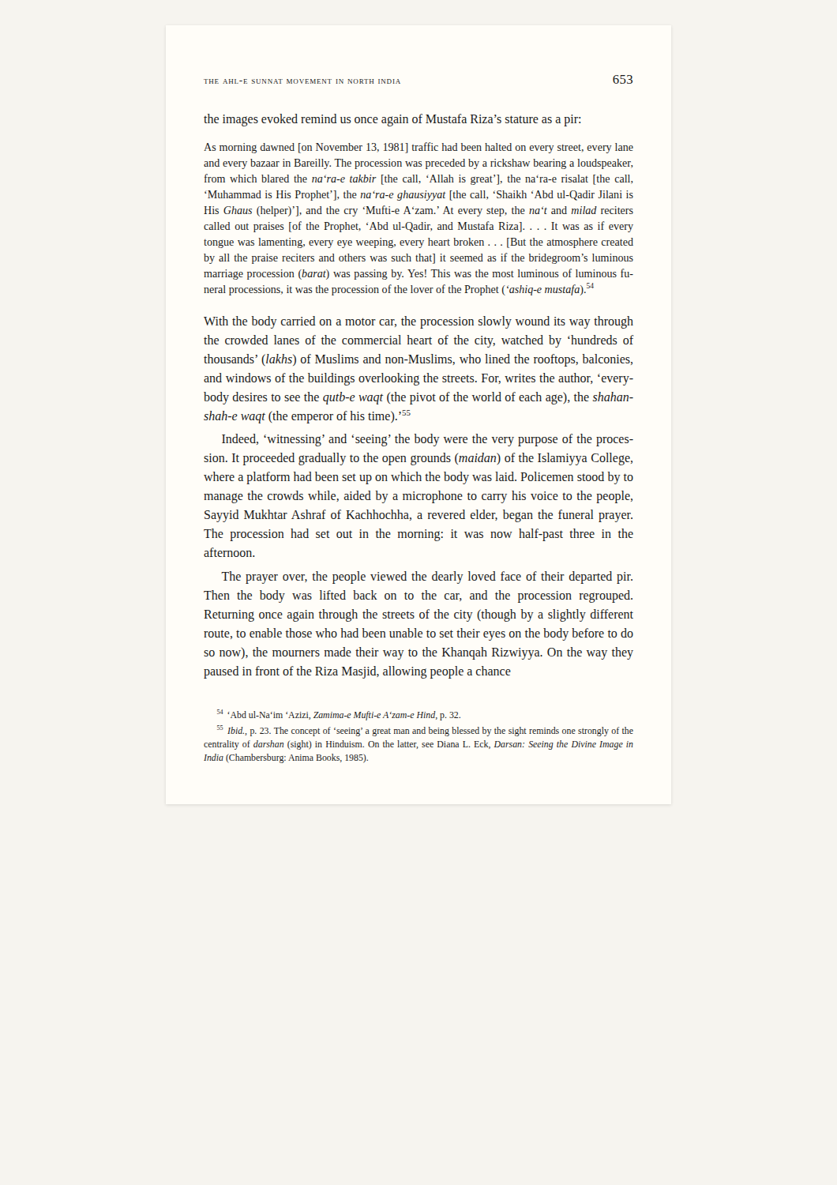The Ahl-e Sunnat Movement in North India 653
the images evoked remind us once again of Mustafa Riza’s stature as a pir:
As morning dawned [on November 13, 1981] traffic had been halted on every street, every lane and every bazaar in Bareilly. The procession was preceded by a rickshaw bearing a loudspeaker, from which blared the na‘ra-e takbir [the call, ‘Allah is great’], the na‘ra-e risalat [the call, ‘Muhammad is His Prophet’], the na‘ra-e ghausiyyat [the call, ‘Shaikh ‘Abd ul-Qadir Jilani is His Ghaus (helper)’], and the cry ‘Mufti-e A‘zam.’ At every step, the na‘t and milad reciters called out praises [of the Prophet, ‘Abd ul-Qadir, and Mustafa Riza]. . . . It was as if every tongue was lamenting, every eye weeping, every heart broken . . . [But the atmosphere created by all the praise reciters and others was such that] it seemed as if the bridegroom’s luminous marriage procession (barat) was passing by. Yes! This was the most luminous of luminous funeral processions, it was the procession of the lover of the Prophet (‘ashiq-e mustafa).54
With the body carried on a motor car, the procession slowly wound its way through the crowded lanes of the commercial heart of the city, watched by ‘hundreds of thousands’ (lakhs) of Muslims and non-Muslims, who lined the rooftops, balconies, and windows of the buildings overlooking the streets. For, writes the author, ‘everybody desires to see the qutb-e waqt (the pivot of the world of each age), the shahanshah-e waqt (the emperor of his time).’55
Indeed, ‘witnessing’ and ‘seeing’ the body were the very purpose of the procession. It proceeded gradually to the open grounds (maidan) of the Islamiyya College, where a platform had been set up on which the body was laid. Policemen stood by to manage the crowds while, aided by a microphone to carry his voice to the people, Sayyid Mukhtar Ashraf of Kachhochha, a revered elder, began the funeral prayer. The procession had set out in the morning: it was now half-past three in the afternoon.
The prayer over, the people viewed the dearly loved face of their departed pir. Then the body was lifted back on to the car, and the procession regrouped. Returning once again through the streets of the city (though by a slightly different route, to enable those who had been unable to set their eyes on the body before to do so now), the mourners made their way to the Khanqah Rizwiyya. On the way they paused in front of the Riza Masjid, allowing people a chance
54 ‘Abd ul-Na‘im ‘Azizi, Zamima-e Mufti-e A‘zam-e Hind, p. 32.
55 Ibid., p. 23. The concept of ‘seeing’ a great man and being blessed by the sight reminds one strongly of the centrality of darshan (sight) in Hinduism. On the latter, see Diana L. Eck, Darsan: Seeing the Divine Image in India (Chambersburg: Anima Books, 1985).